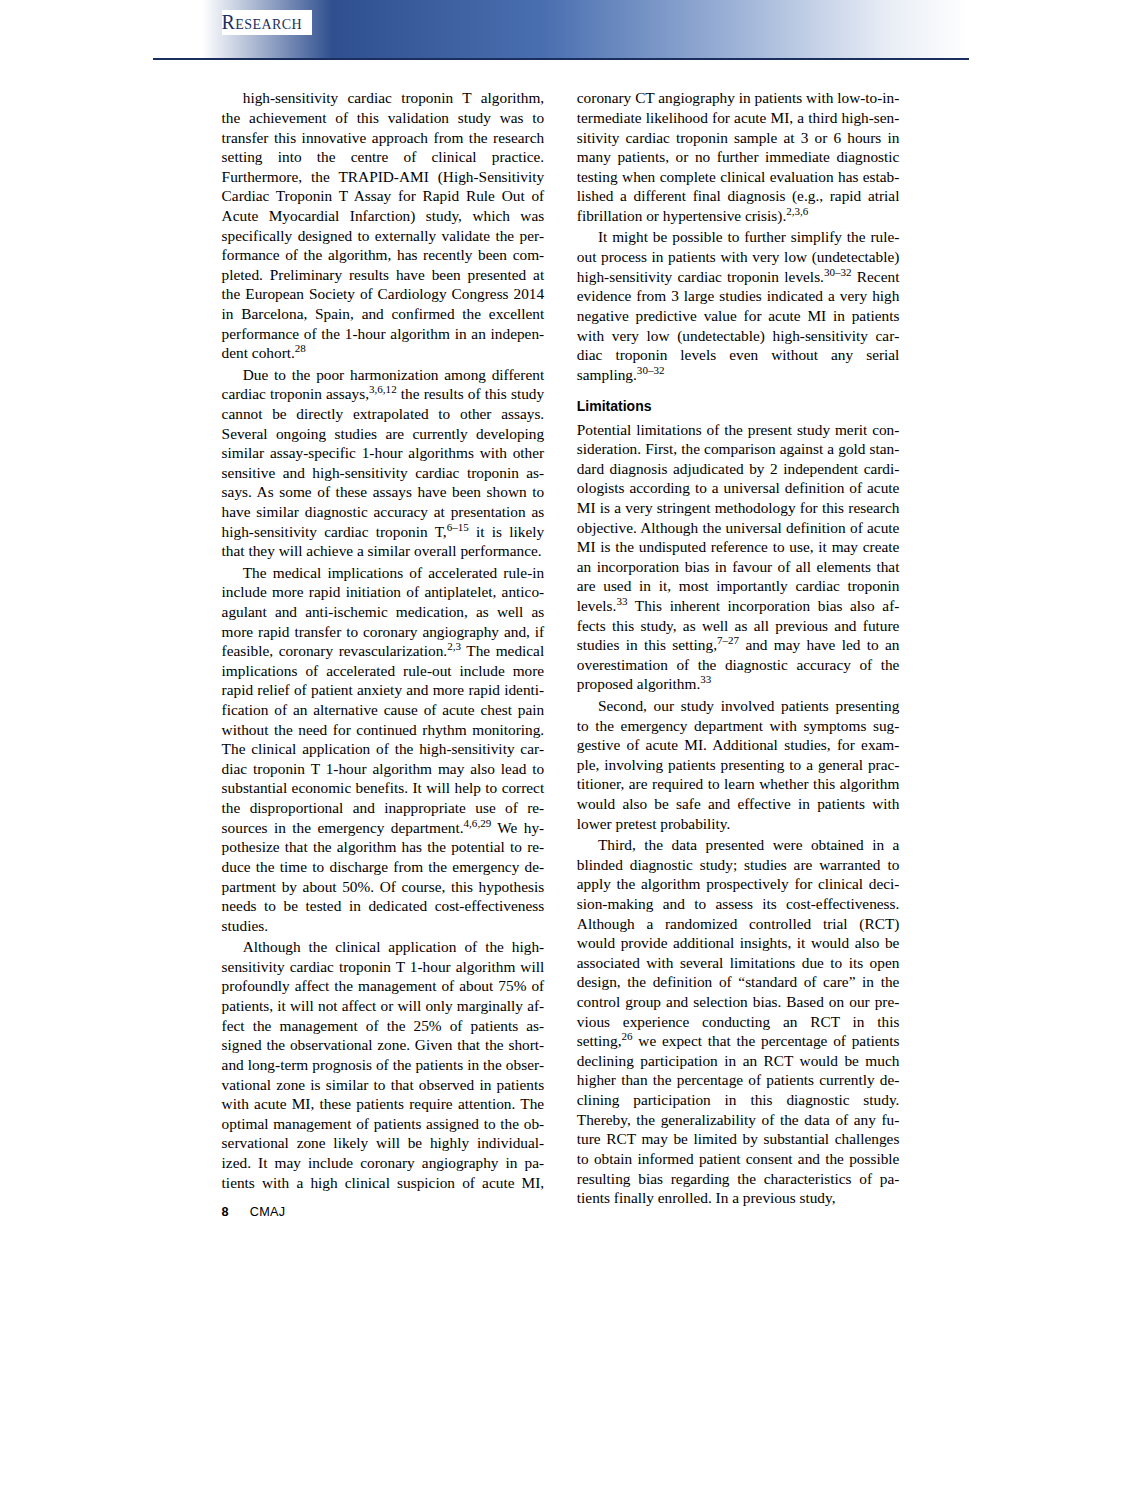Research
high-sensitivity cardiac troponin T algorithm, the achievement of this validation study was to transfer this innovative approach from the research setting into the centre of clinical practice. Furthermore, the TRAPID-AMI (High-Sensitivity Cardiac Troponin T Assay for Rapid Rule Out of Acute Myocardial Infarction) study, which was specifically designed to externally validate the performance of the algorithm, has recently been completed. Preliminary results have been presented at the European Society of Cardiology Congress 2014 in Barcelona, Spain, and confirmed the excellent performance of the 1-hour algorithm in an independent cohort.28
Due to the poor harmonization among different cardiac troponin assays,3,6,12 the results of this study cannot be directly extrapolated to other assays. Several ongoing studies are currently developing similar assay-specific 1-hour algorithms with other sensitive and high-sensitivity cardiac troponin assays. As some of these assays have been shown to have similar diagnostic accuracy at presentation as high-sensitivity cardiac troponin T,6–15 it is likely that they will achieve a similar overall performance.
The medical implications of accelerated rule-in include more rapid initiation of antiplatelet, anticoagulant and anti-ischemic medication, as well as more rapid transfer to coronary angiography and, if feasible, coronary revascularization.2,3 The medical implications of accelerated rule-out include more rapid relief of patient anxiety and more rapid identification of an alternative cause of acute chest pain without the need for continued rhythm monitoring. The clinical application of the high-sensitivity cardiac troponin T 1-hour algorithm may also lead to substantial economic benefits. It will help to correct the disproportional and inappropriate use of resources in the emergency department.4,6,29 We hypothesize that the algorithm has the potential to reduce the time to discharge from the emergency department by about 50%. Of course, this hypothesis needs to be tested in dedicated cost-effectiveness studies.
Although the clinical application of the high-sensitivity cardiac troponin T 1-hour algorithm will profoundly affect the management of about 75% of patients, it will not affect or will only marginally affect the management of the 25% of patients assigned the observational zone. Given that the short- and long-term prognosis of the patients in the observational zone is similar to that observed in patients with acute MI, these patients require attention. The optimal management of patients assigned to the observational zone likely will be highly individualized. It may include coronary angiography in patients with a high clinical suspicion of acute MI, coronary CT angiography in patients with low-to-intermediate likelihood for acute MI, a third high-sensitivity cardiac troponin sample at 3 or 6 hours in many patients, or no further immediate diagnostic testing when complete clinical evaluation has established a different final diagnosis (e.g., rapid atrial fibrillation or hypertensive crisis).2,3,6
It might be possible to further simplify the rule-out process in patients with very low (undetectable) high-sensitivity cardiac troponin levels.30–32 Recent evidence from 3 large studies indicated a very high negative predictive value for acute MI in patients with very low (undetectable) high-sensitivity cardiac troponin levels even without any serial sampling.30–32
Limitations
Potential limitations of the present study merit consideration. First, the comparison against a gold standard diagnosis adjudicated by 2 independent cardiologists according to a universal definition of acute MI is a very stringent methodology for this research objective. Although the universal definition of acute MI is the undisputed reference to use, it may create an incorporation bias in favour of all elements that are used in it, most importantly cardiac troponin levels.33 This inherent incorporation bias also affects this study, as well as all previous and future studies in this setting,7–27 and may have led to an overestimation of the diagnostic accuracy of the proposed algorithm.33
Second, our study involved patients presenting to the emergency department with symptoms suggestive of acute MI. Additional studies, for example, involving patients presenting to a general practitioner, are required to learn whether this algorithm would also be safe and effective in patients with lower pretest probability.
Third, the data presented were obtained in a blinded diagnostic study; studies are warranted to apply the algorithm prospectively for clinical decision-making and to assess its cost-effectiveness. Although a randomized controlled trial (RCT) would provide additional insights, it would also be associated with several limitations due to its open design, the definition of “standard of care” in the control group and selection bias. Based on our previous experience conducting an RCT in this setting,26 we expect that the percentage of patients declining participation in an RCT would be much higher than the percentage of patients currently declining participation in this diagnostic study. Thereby, the generalizability of the data of any future RCT may be limited by substantial challenges to obtain informed patient consent and the possible resulting bias regarding the characteristics of patients finally enrolled. In a previous study,
8 CMAJ